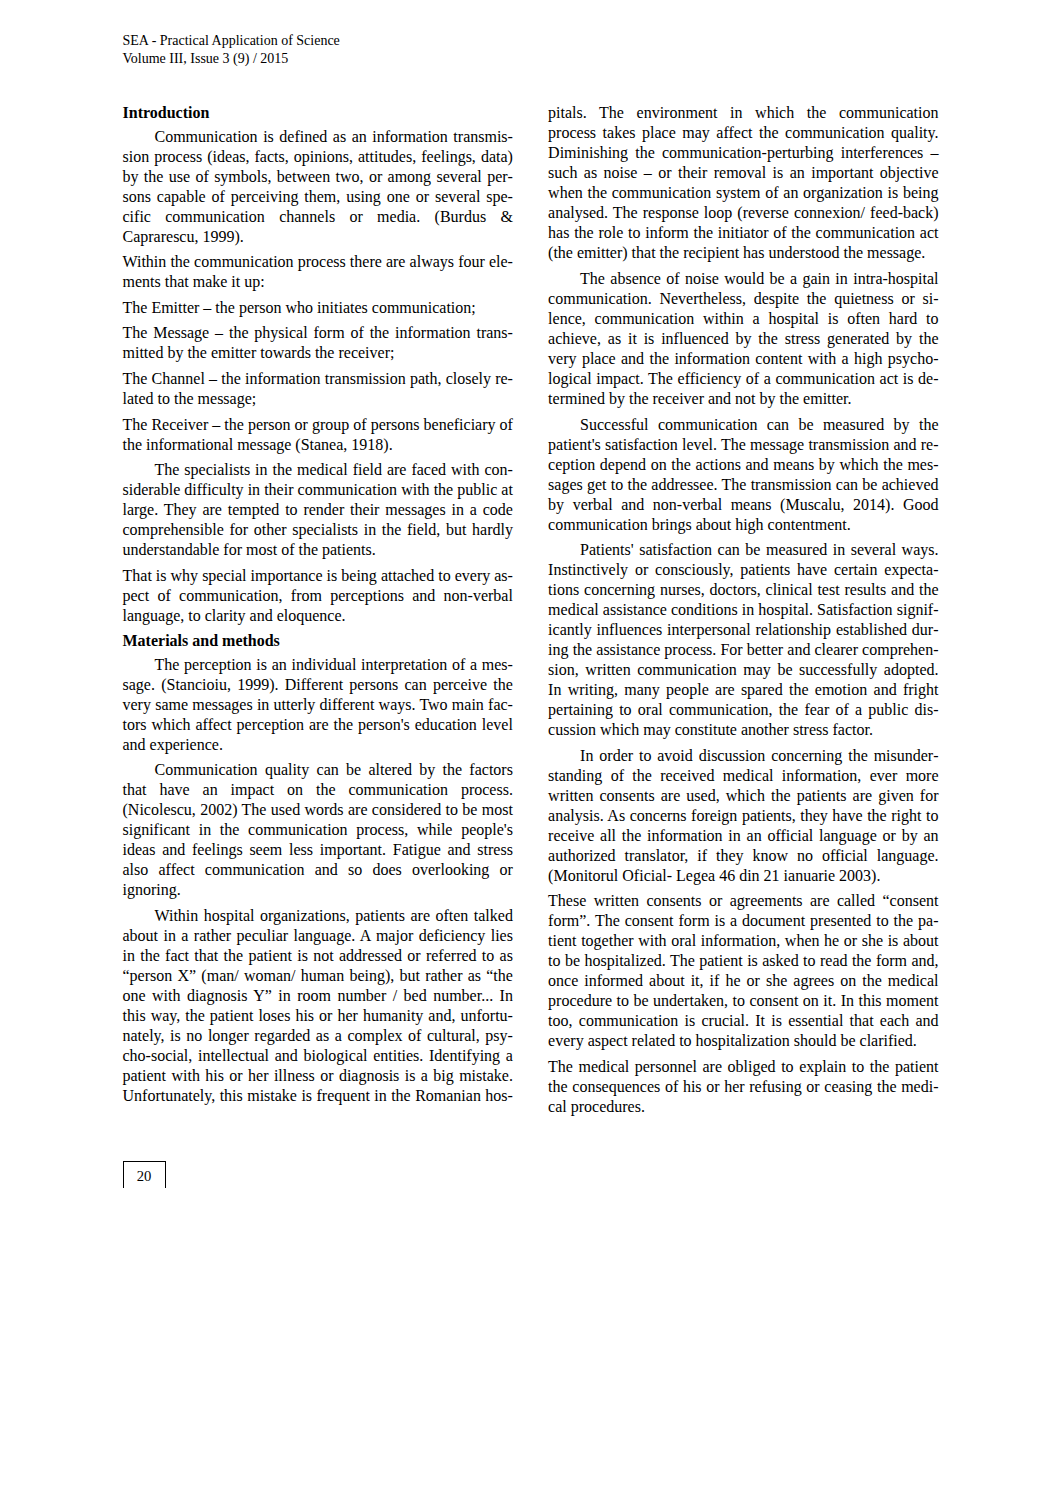SEA - Practical Application of Science
Volume III, Issue 3 (9) / 2015
Introduction
Communication is defined as an information transmission process (ideas, facts, opinions, attitudes, feelings, data) by the use of symbols, between two, or among several persons capable of perceiving them, using one or several specific communication channels or media. (Burdus & Caprarescu, 1999).
Within the communication process there are always four elements that make it up:
The Emitter – the person who initiates communication;
The Message – the physical form of the information transmitted by the emitter towards the receiver;
The Channel – the information transmission path, closely related to the message;
The Receiver – the person or group of persons beneficiary of the informational message (Stanea, 1918).
The specialists in the medical field are faced with considerable difficulty in their communication with the public at large. They are tempted to render their messages in a code comprehensible for other specialists in the field, but hardly understandable for most of the patients.
That is why special importance is being attached to every aspect of communication, from perceptions and non-verbal language, to clarity and eloquence.
Materials and methods
The perception is an individual interpretation of a message. (Stancioiu, 1999). Different persons can perceive the very same messages in utterly different ways. Two main factors which affect perception are the person's education level and experience.
Communication quality can be altered by the factors that have an impact on the communication process. (Nicolescu, 2002) The used words are considered to be most significant in the communication process, while people's ideas and feelings seem less important. Fatigue and stress also affect communication and so does overlooking or ignoring.
Within hospital organizations, patients are often talked about in a rather peculiar language. A major deficiency lies in the fact that the patient is not addressed or referred to as “person X” (man/ woman/ human being), but rather as “the one with diagnosis Y” in room number / bed number... In this way, the patient loses his or her humanity and, unfortunately, is no longer regarded as a complex of cultural, psycho-social, intellectual and biological entities. Identifying a patient with his or her illness or diagnosis is a big mistake. Unfortunately, this mistake is frequent in the Romanian hospitals. The environment in which the communication process takes place may affect the communication quality. Diminishing the communication-perturbing interferences – such as noise – or their removal is an important objective when the communication system of an organization is being analysed. The response loop (reverse connexion/ feed-back) has the role to inform the initiator of the communication act (the emitter) that the recipient has understood the message.
The absence of noise would be a gain in intra-hospital communication. Nevertheless, despite the quietness or silence, communication within a hospital is often hard to achieve, as it is influenced by the stress generated by the very place and the information content with a high psychological impact. The efficiency of a communication act is determined by the receiver and not by the emitter.
Successful communication can be measured by the patient's satisfaction level. The message transmission and reception depend on the actions and means by which the messages get to the addressee. The transmission can be achieved by verbal and non-verbal means (Muscalu, 2014). Good communication brings about high contentment.
Patients' satisfaction can be measured in several ways. Instinctively or consciously, patients have certain expectations concerning nurses, doctors, clinical test results and the medical assistance conditions in hospital. Satisfaction significantly influences interpersonal relationship established during the assistance process. For better and clearer comprehension, written communication may be successfully adopted. In writing, many people are spared the emotion and fright pertaining to oral communication, the fear of a public discussion which may constitute another stress factor.
In order to avoid discussion concerning the misunderstanding of the received medical information, ever more written consents are used, which the patients are given for analysis. As concerns foreign patients, they have the right to receive all the information in an official language or by an authorized translator, if they know no official language. (Monitorul Oficial- Legea 46 din 21 ianuarie 2003).
These written consents or agreements are called “consent form”. The consent form is a document presented to the patient together with oral information, when he or she is about to be hospitalized. The patient is asked to read the form and, once informed about it, if he or she agrees on the medical procedure to be undertaken, to consent on it. In this moment too, communication is crucial. It is essential that each and every aspect related to hospitalization should be clarified.
The medical personnel are obliged to explain to the patient the consequences of his or her refusing or ceasing the medical procedures.
20